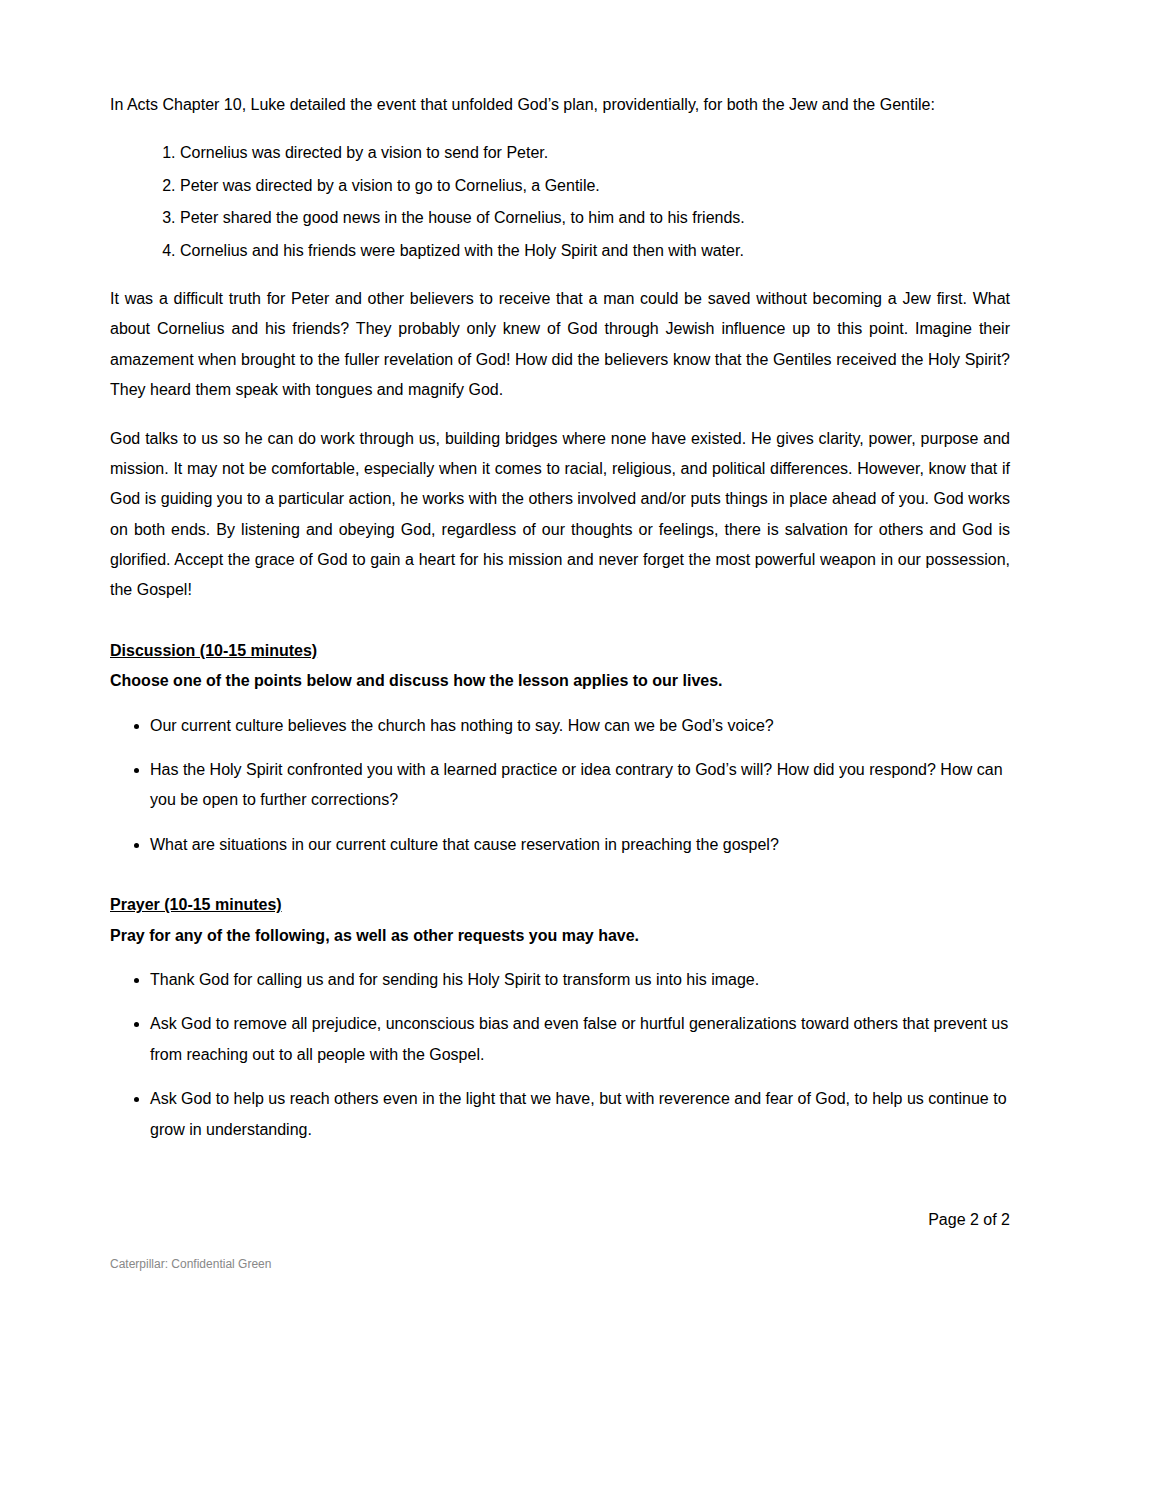In Acts Chapter 10, Luke detailed the event that unfolded God’s plan, providentially, for both the Jew and the Gentile:
Cornelius was directed by a vision to send for Peter.
Peter was directed by a vision to go to Cornelius, a Gentile.
Peter shared the good news in the house of Cornelius, to him and to his friends.
Cornelius and his friends were baptized with the Holy Spirit and then with water.
It was a difficult truth for Peter and other believers to receive that a man could be saved without becoming a Jew first. What about Cornelius and his friends? They probably only knew of God through Jewish influence up to this point. Imagine their amazement when brought to the fuller revelation of God! How did the believers know that the Gentiles received the Holy Spirit? They heard them speak with tongues and magnify God.
God talks to us so he can do work through us, building bridges where none have existed. He gives clarity, power, purpose and mission. It may not be comfortable, especially when it comes to racial, religious, and political differences. However, know that if God is guiding you to a particular action, he works with the others involved and/or puts things in place ahead of you. God works on both ends. By listening and obeying God, regardless of our thoughts or feelings, there is salvation for others and God is glorified. Accept the grace of God to gain a heart for his mission and never forget the most powerful weapon in our possession, the Gospel!
Discussion (10-15 minutes)
Choose one of the points below and discuss how the lesson applies to our lives.
Our current culture believes the church has nothing to say. How can we be God’s voice?
Has the Holy Spirit confronted you with a learned practice or idea contrary to God’s will? How did you respond? How can you be open to further corrections?
What are situations in our current culture that cause reservation in preaching the gospel?
Prayer (10-15 minutes)
Pray for any of the following, as well as other requests you may have.
Thank God for calling us and for sending his Holy Spirit to transform us into his image.
Ask God to remove all prejudice, unconscious bias and even false or hurtful generalizations toward others that prevent us from reaching out to all people with the Gospel.
Ask God to help us reach others even in the light that we have, but with reverence and fear of God, to help us continue to grow in understanding.
Page 2 of 2
Caterpillar: Confidential Green